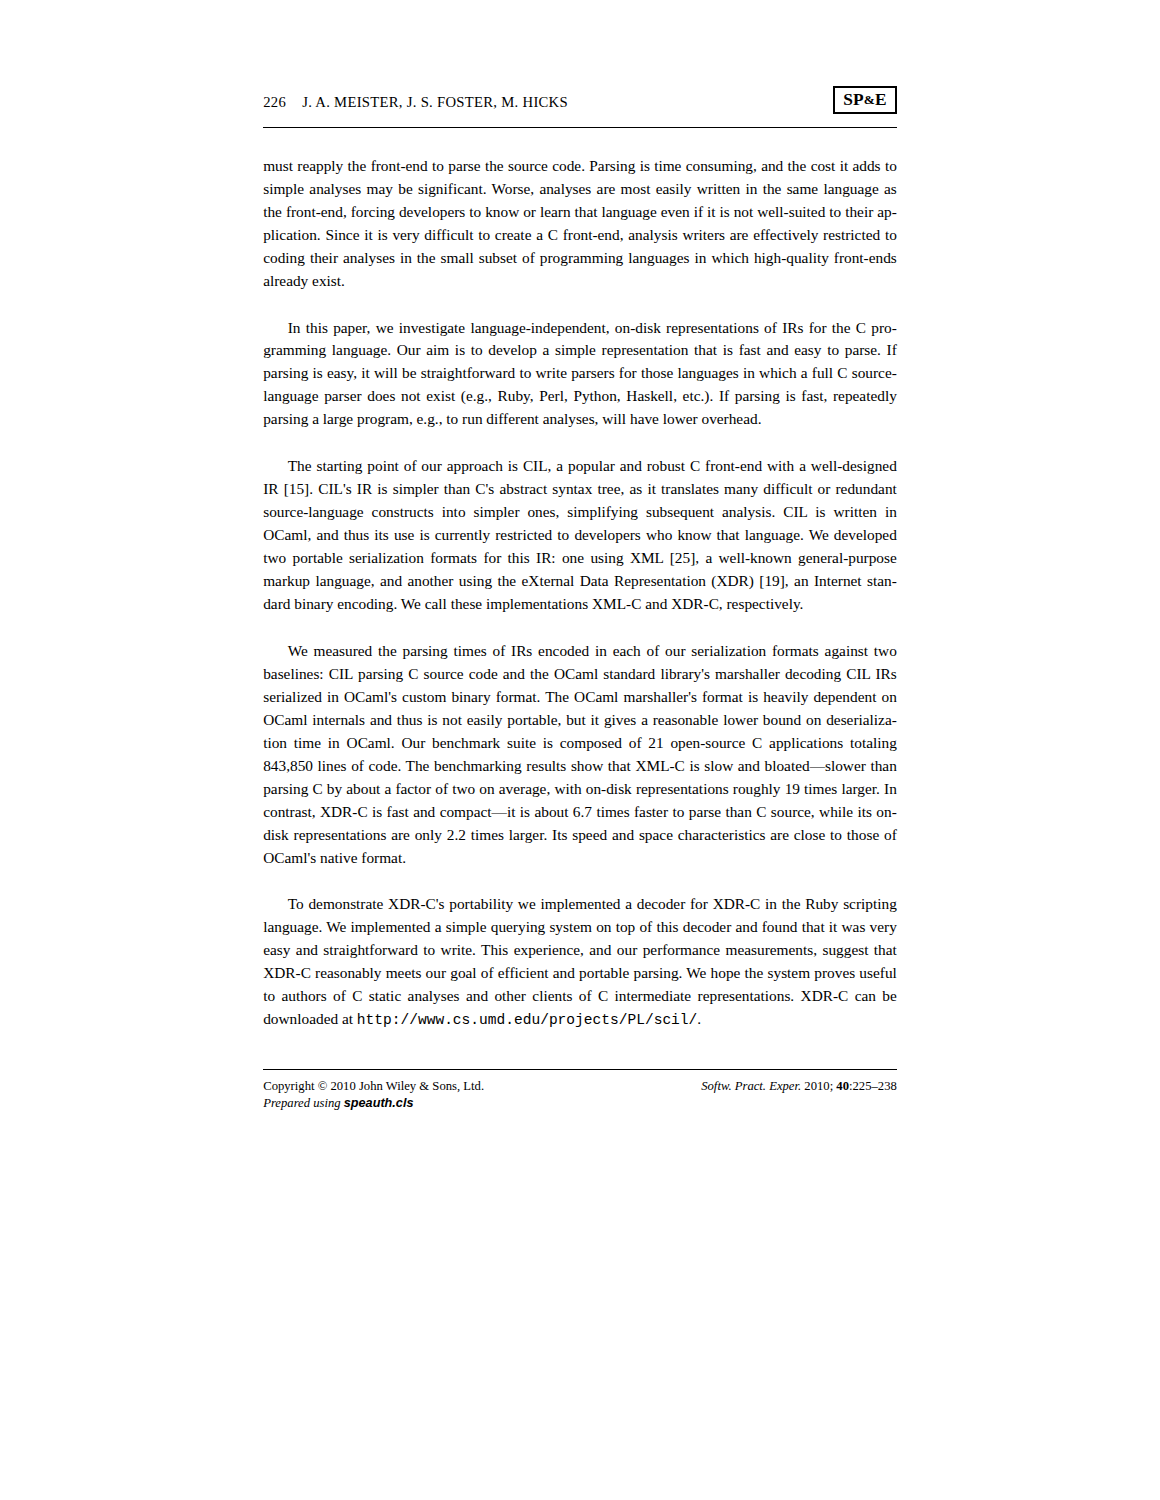226 J. A. MEISTER, J. S. FOSTER, M. HICKS
SP&E
must reapply the front-end to parse the source code. Parsing is time consuming, and the cost it adds to simple analyses may be significant. Worse, analyses are most easily written in the same language as the front-end, forcing developers to know or learn that language even if it is not well-suited to their application. Since it is very difficult to create a C front-end, analysis writers are effectively restricted to coding their analyses in the small subset of programming languages in which high-quality front-ends already exist.
In this paper, we investigate language-independent, on-disk representations of IRs for the C programming language. Our aim is to develop a simple representation that is fast and easy to parse. If parsing is easy, it will be straightforward to write parsers for those languages in which a full C source-language parser does not exist (e.g., Ruby, Perl, Python, Haskell, etc.). If parsing is fast, repeatedly parsing a large program, e.g., to run different analyses, will have lower overhead.
The starting point of our approach is CIL, a popular and robust C front-end with a well-designed IR [15]. CIL's IR is simpler than C's abstract syntax tree, as it translates many difficult or redundant source-language constructs into simpler ones, simplifying subsequent analysis. CIL is written in OCaml, and thus its use is currently restricted to developers who know that language. We developed two portable serialization formats for this IR: one using XML [25], a well-known general-purpose markup language, and another using the eXternal Data Representation (XDR) [19], an Internet standard binary encoding. We call these implementations XML-C and XDR-C, respectively.
We measured the parsing times of IRs encoded in each of our serialization formats against two baselines: CIL parsing C source code and the OCaml standard library's marshaller decoding CIL IRs serialized in OCaml's custom binary format. The OCaml marshaller's format is heavily dependent on OCaml internals and thus is not easily portable, but it gives a reasonable lower bound on deserialization time in OCaml. Our benchmark suite is composed of 21 open-source C applications totaling 843,850 lines of code. The benchmarking results show that XML-C is slow and bloated—slower than parsing C by about a factor of two on average, with on-disk representations roughly 19 times larger. In contrast, XDR-C is fast and compact—it is about 6.7 times faster to parse than C source, while its on-disk representations are only 2.2 times larger. Its speed and space characteristics are close to those of OCaml's native format.
To demonstrate XDR-C's portability we implemented a decoder for XDR-C in the Ruby scripting language. We implemented a simple querying system on top of this decoder and found that it was very easy and straightforward to write. This experience, and our performance measurements, suggest that XDR-C reasonably meets our goal of efficient and portable parsing. We hope the system proves useful to authors of C static analyses and other clients of C intermediate representations. XDR-C can be downloaded at http://www.cs.umd.edu/projects/PL/scil/.
Copyright © 2010 John Wiley & Sons, Ltd.
Prepared using speauth.cls
Softw. Pract. Exper. 2010; 40:225–238